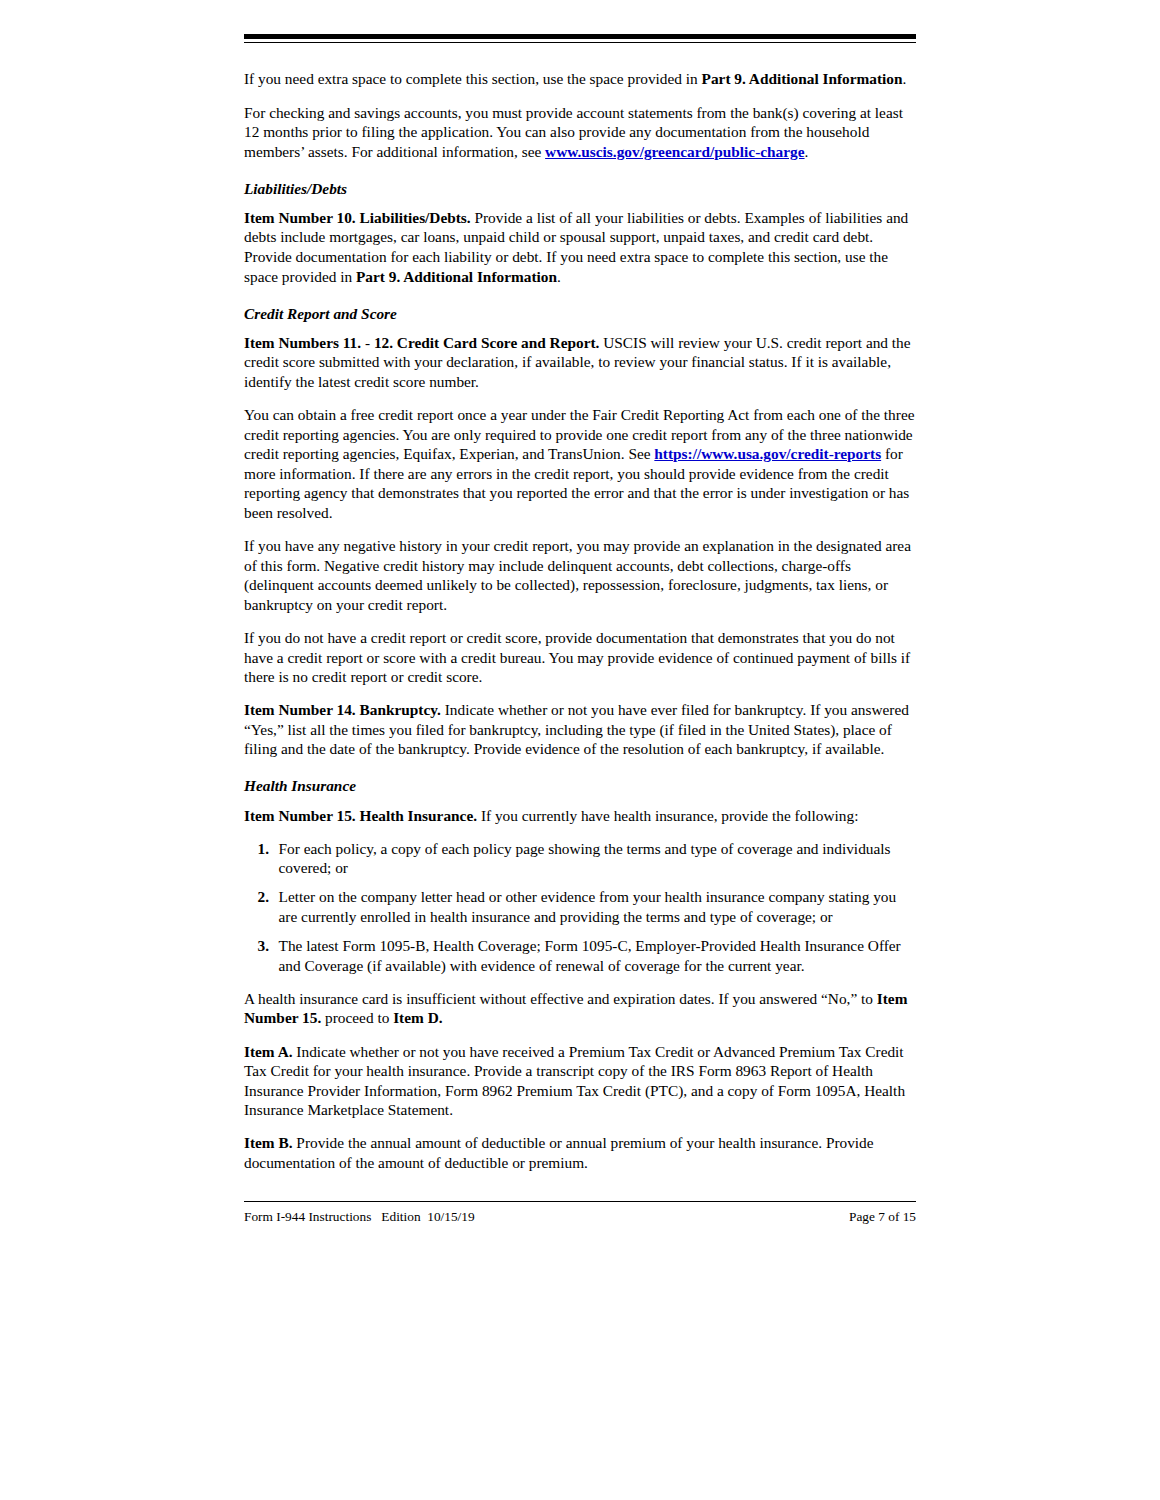If you need extra space to complete this section, use the space provided in Part 9. Additional Information.
For checking and savings accounts, you must provide account statements from the bank(s) covering at least 12 months prior to filing the application. You can also provide any documentation from the household members’ assets. For additional information, see www.uscis.gov/greencard/public-charge.
Liabilities/Debts
Item Number 10. Liabilities/Debts. Provide a list of all your liabilities or debts. Examples of liabilities and debts include mortgages, car loans, unpaid child or spousal support, unpaid taxes, and credit card debt. Provide documentation for each liability or debt. If you need extra space to complete this section, use the space provided in Part 9. Additional Information.
Credit Report and Score
Item Numbers 11. - 12. Credit Card Score and Report. USCIS will review your U.S. credit report and the credit score submitted with your declaration, if available, to review your financial status. If it is available, identify the latest credit score number.
You can obtain a free credit report once a year under the Fair Credit Reporting Act from each one of the three credit reporting agencies. You are only required to provide one credit report from any of the three nationwide credit reporting agencies, Equifax, Experian, and TransUnion. See https://www.usa.gov/credit-reports for more information. If there are any errors in the credit report, you should provide evidence from the credit reporting agency that demonstrates that you reported the error and that the error is under investigation or has been resolved.
If you have any negative history in your credit report, you may provide an explanation in the designated area of this form. Negative credit history may include delinquent accounts, debt collections, charge-offs (delinquent accounts deemed unlikely to be collected), repossession, foreclosure, judgments, tax liens, or bankruptcy on your credit report.
If you do not have a credit report or credit score, provide documentation that demonstrates that you do not have a credit report or score with a credit bureau. You may provide evidence of continued payment of bills if there is no credit report or credit score.
Item Number 14. Bankruptcy. Indicate whether or not you have ever filed for bankruptcy. If you answered “Yes,” list all the times you filed for bankruptcy, including the type (if filed in the United States), place of filing and the date of the bankruptcy. Provide evidence of the resolution of each bankruptcy, if available.
Health Insurance
Item Number 15. Health Insurance. If you currently have health insurance, provide the following:
For each policy, a copy of each policy page showing the terms and type of coverage and individuals covered; or
Letter on the company letter head or other evidence from your health insurance company stating you are currently enrolled in health insurance and providing the terms and type of coverage; or
The latest Form 1095-B, Health Coverage; Form 1095-C, Employer-Provided Health Insurance Offer and Coverage (if available) with evidence of renewal of coverage for the current year.
A health insurance card is insufficient without effective and expiration dates. If you answered “No,” to Item Number 15. proceed to Item D.
Item A. Indicate whether or not you have received a Premium Tax Credit or Advanced Premium Tax Credit Tax Credit for your health insurance. Provide a transcript copy of the IRS Form 8963 Report of Health Insurance Provider Information, Form 8962 Premium Tax Credit (PTC), and a copy of Form 1095A, Health Insurance Marketplace Statement.
Item B. Provide the annual amount of deductible or annual premium of your health insurance. Provide documentation of the amount of deductible or premium.
Form I-944 Instructions Edition 10/15/19
Page 7 of 15